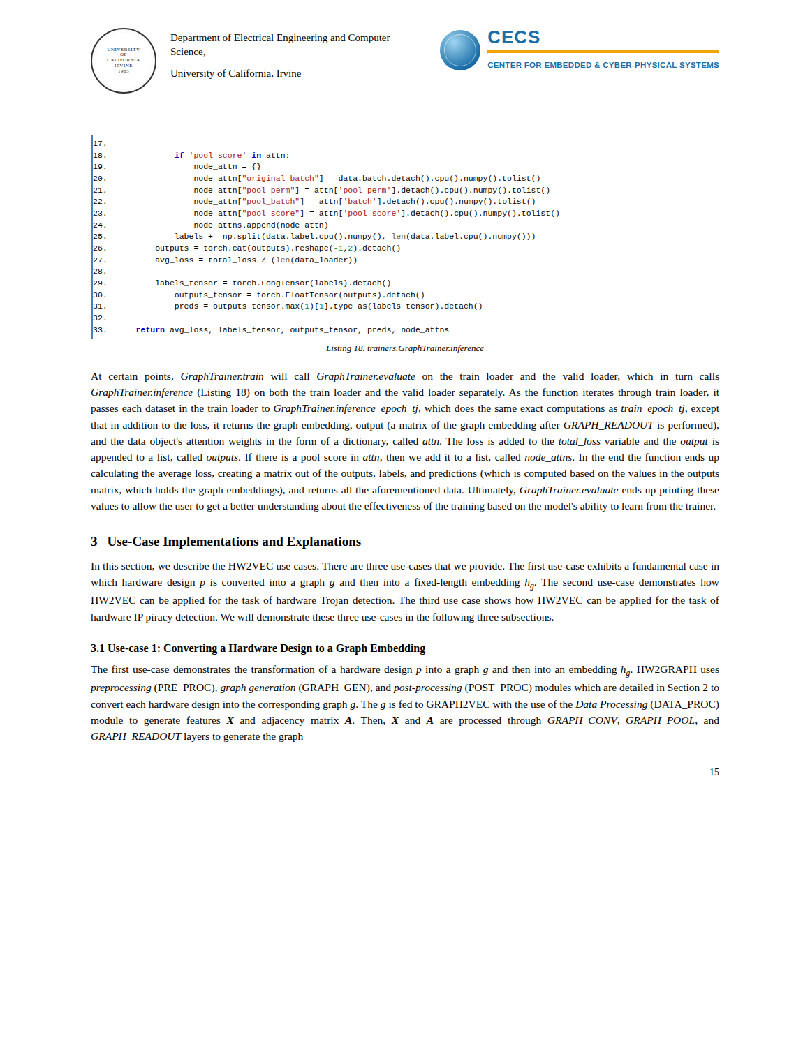UNIVERSITY
OF
CALIFORNIA
IRVINE
1965
Department of Electrical Engineering and Computer Science,
University of California, Irvine
CECS
CENTER FOR EMBEDDED & CYBER-PHYSICAL SYSTEMS
17. 18. if 'pool_score' in attn: 19. node_attn = {} 20. node_attn["original_batch"] = data.batch.detach().cpu().numpy().tolist() 21. node_attn["pool_perm"] = attn['pool_perm'].detach().cpu().numpy().tolist() 22. node_attn["pool_batch"] = attn['batch'].detach().cpu().numpy().tolist() 23. node_attn["pool_score"] = attn['pool_score'].detach().cpu().numpy().tolist() 24. node_attns.append(node_attn) 25. labels += np.split(data.label.cpu().numpy(), len(data.label.cpu().numpy())) 26. outputs = torch.cat(outputs).reshape(-1,2).detach() 27. avg_loss = total_loss / (len(data_loader)) 28. 29. labels_tensor = torch.LongTensor(labels).detach() 30. outputs_tensor = torch.FloatTensor(outputs).detach() 31. preds = outputs_tensor.max(1)[1].type_as(labels_tensor).detach() 32. 33. return avg_loss, labels_tensor, outputs_tensor, preds, node_attns
Listing 18. trainers.GraphTrainer.inference
At certain points, GraphTrainer.train will call GraphTrainer.evaluate on the train loader and the valid loader, which in turn calls GraphTrainer.inference (Listing 18) on both the train loader and the valid loader separately. As the function iterates through train loader, it passes each dataset in the train loader to GraphTrainer.inference_epoch_tj, which does the same exact computations as train_epoch_tj, except that in addition to the loss, it returns the graph embedding, output (a matrix of the graph embedding after GRAPH_READOUT is performed), and the data object's attention weights in the form of a dictionary, called attn. The loss is added to the total_loss variable and the output is appended to a list, called outputs. If there is a pool score in attn, then we add it to a list, called node_attns. In the end the function ends up calculating the average loss, creating a matrix out of the outputs, labels, and predictions (which is computed based on the values in the outputs matrix, which holds the graph embeddings), and returns all the aforementioned data. Ultimately, GraphTrainer.evaluate ends up printing these values to allow the user to get a better understanding about the effectiveness of the training based on the model's ability to learn from the trainer.
3 Use-Case Implementations and Explanations
In this section, we describe the HW2VEC use cases. There are three use-cases that we provide. The first use-case exhibits a fundamental case in which hardware design p is converted into a graph g and then into a fixed-length embedding hg. The second use-case demonstrates how HW2VEC can be applied for the task of hardware Trojan detection. The third use case shows how HW2VEC can be applied for the task of hardware IP piracy detection. We will demonstrate these three use-cases in the following three subsections.
3.1 Use-case 1: Converting a Hardware Design to a Graph Embedding
The first use-case demonstrates the transformation of a hardware design p into a graph g and then into an embedding hg. HW2GRAPH uses preprocessing (PRE_PROC), graph generation (GRAPH_GEN), and post-processing (POST_PROC) modules which are detailed in Section 2 to convert each hardware design into the corresponding graph g. The g is fed to GRAPH2VEC with the use of the Data Processing (DATA_PROC) module to generate features X and adjacency matrix A. Then, X and A are processed through GRAPH_CONV, GRAPH_POOL, and GRAPH_READOUT layers to generate the graph
15